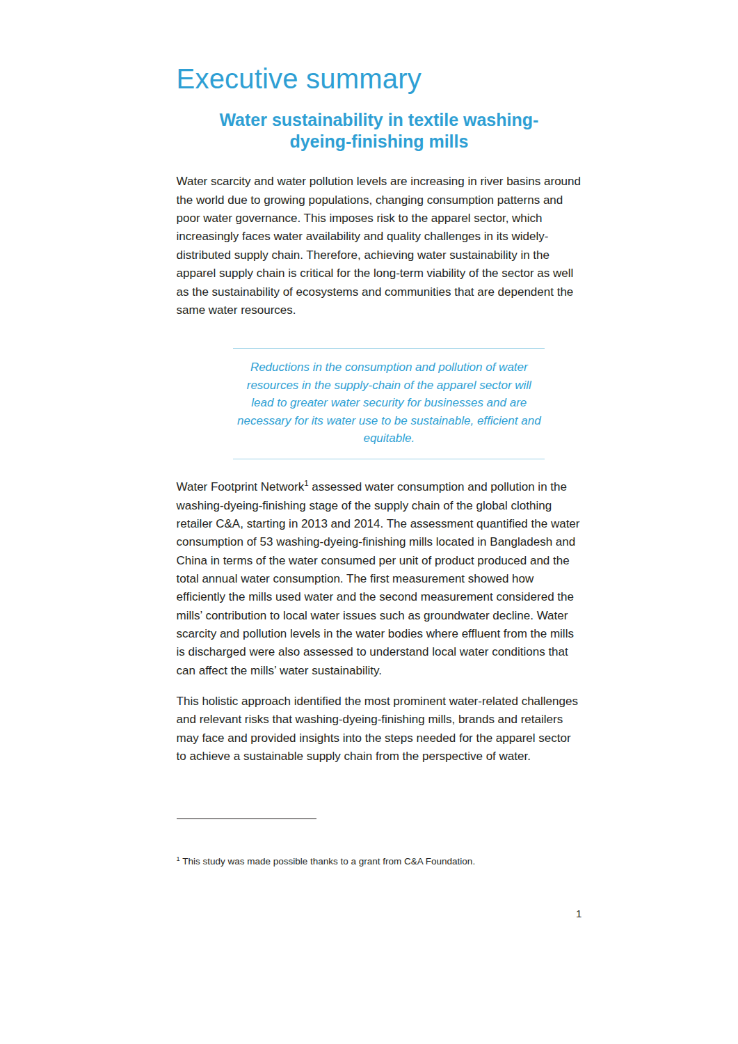Executive summary
Water sustainability in textile washing-dyeing-finishing mills
Water scarcity and water pollution levels are increasing in river basins around the world due to growing populations, changing consumption patterns and poor water governance. This imposes risk to the apparel sector, which increasingly faces water availability and quality challenges in its widely-distributed supply chain. Therefore, achieving water sustainability in the apparel supply chain is critical for the long-term viability of the sector as well as the sustainability of ecosystems and communities that are dependent the same water resources.
Reductions in the consumption and pollution of water resources in the supply-chain of the apparel sector will lead to greater water security for businesses and are necessary for its water use to be sustainable, efficient and equitable.
Water Footprint Network1 assessed water consumption and pollution in the washing-dyeing-finishing stage of the supply chain of the global clothing retailer C&A, starting in 2013 and 2014. The assessment quantified the water consumption of 53 washing-dyeing-finishing mills located in Bangladesh and China in terms of the water consumed per unit of product produced and the total annual water consumption. The first measurement showed how efficiently the mills used water and the second measurement considered the mills’ contribution to local water issues such as groundwater decline. Water scarcity and pollution levels in the water bodies where effluent from the mills is discharged were also assessed to understand local water conditions that can affect the mills’ water sustainability.
This holistic approach identified the most prominent water-related challenges and relevant risks that washing-dyeing-finishing mills, brands and retailers may face and provided insights into the steps needed for the apparel sector to achieve a sustainable supply chain from the perspective of water.
1 This study was made possible thanks to a grant from C&A Foundation.
1